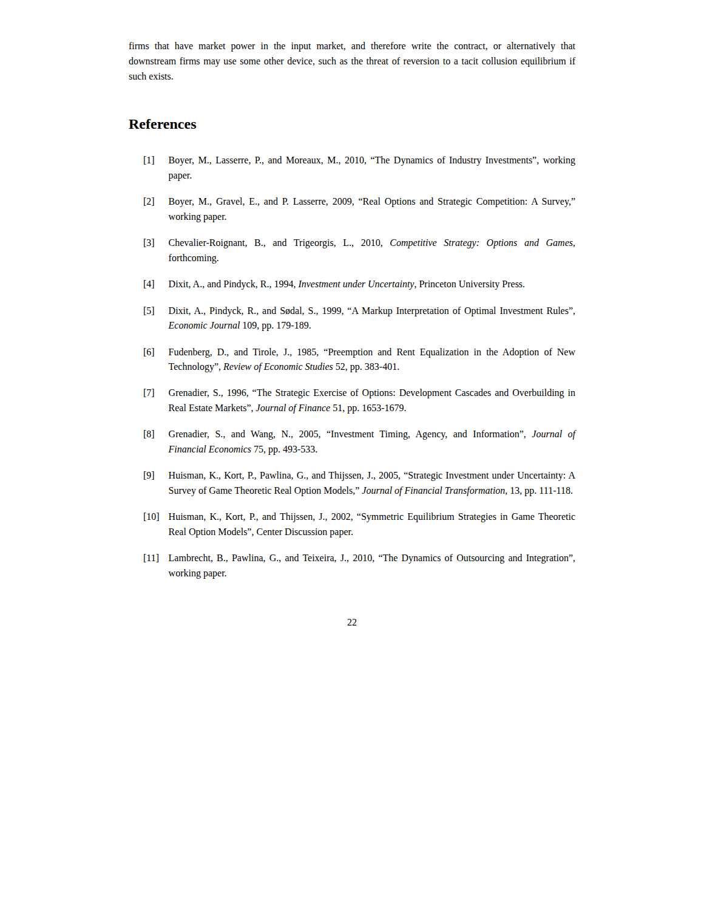firms that have market power in the input market, and therefore write the contract, or alternatively that downstream firms may use some other device, such as the threat of reversion to a tacit collusion equilibrium if such exists.
References
Boyer, M., Lasserre, P., and Moreaux, M., 2010, “The Dynamics of Industry Investments”, working paper.
Boyer, M., Gravel, E., and P. Lasserre, 2009, “Real Options and Strategic Competition: A Survey,” working paper.
Chevalier-Roignant, B., and Trigeorgis, L., 2010, Competitive Strategy: Options and Games, forthcoming.
Dixit, A., and Pindyck, R., 1994, Investment under Uncertainty, Princeton University Press.
Dixit, A., Pindyck, R., and Sødal, S., 1999, “A Markup Interpretation of Optimal Investment Rules”, Economic Journal 109, pp. 179-189.
Fudenberg, D., and Tirole, J., 1985, “Preemption and Rent Equalization in the Adoption of New Technology”, Review of Economic Studies 52, pp. 383-401.
Grenadier, S., 1996, “The Strategic Exercise of Options: Development Cascades and Overbuilding in Real Estate Markets”, Journal of Finance 51, pp. 1653-1679.
Grenadier, S., and Wang, N., 2005, “Investment Timing, Agency, and Information”, Journal of Financial Economics 75, pp. 493-533.
Huisman, K., Kort, P., Pawlina, G., and Thijssen, J., 2005, “Strategic Investment under Uncertainty: A Survey of Game Theoretic Real Option Models,” Journal of Financial Transformation, 13, pp. 111-118.
Huisman, K., Kort, P., and Thijssen, J., 2002, “Symmetric Equilibrium Strategies in Game Theoretic Real Option Models”, Center Discussion paper.
Lambrecht, B., Pawlina, G., and Teixeira, J., 2010, “The Dynamics of Outsourcing and Integration”, working paper.
22